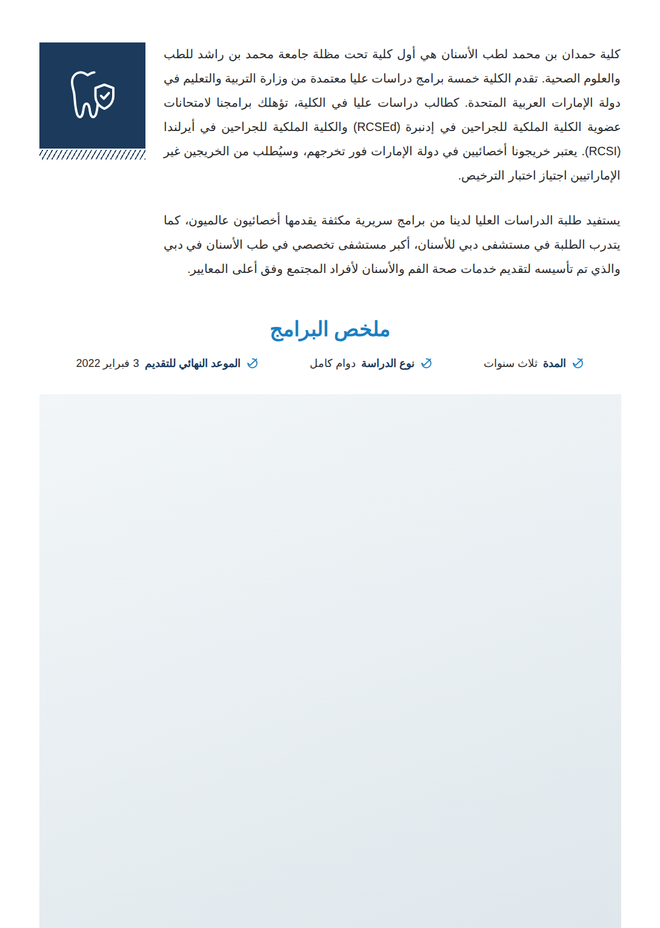كلية حمدان بن محمد لطب الأسنان هي أول كلية تحت مظلة جامعة محمد بن راشد للطب والعلوم الصحية. تقدم الكلية خمسة برامج دراسات عليا معتمدة من وزارة التربية والتعليم في دولة الإمارات العربية المتحدة. كطالب دراسات عليا في الكلية، تؤهلك برامجنا لامتحانات عضوية الكلية الملكية للجراحين في إدنبرة (RCSEd) والكلية الملكية للجراحين في أيرلندا (RCSI). يعتبر خريجونا أخصائيين في دولة الإمارات فور تخرجهم، وسيُطلب من الخريجين غير الإماراتيين اجتياز اختبار الترخيص.
يستفيد طلبة الدراسات العليا لدينا من برامج سريرية مكثفة يقدمها أخصائيون عالميون، كما يتدرب الطلبة في مستشفى دبي للأسنان، أكبر مستشفى تخصصي في طب الأسنان في دبي والذي تم تأسيسه لتقديم خدمات صحة الفم والأسنان لأفراد المجتمع وفق أعلى المعايير.
ملخص البرامج
المدة ثلاث سنوات
نوع الدراسة دوام كامل
الموعد النهائي للتقديم 3 فبراير 2022